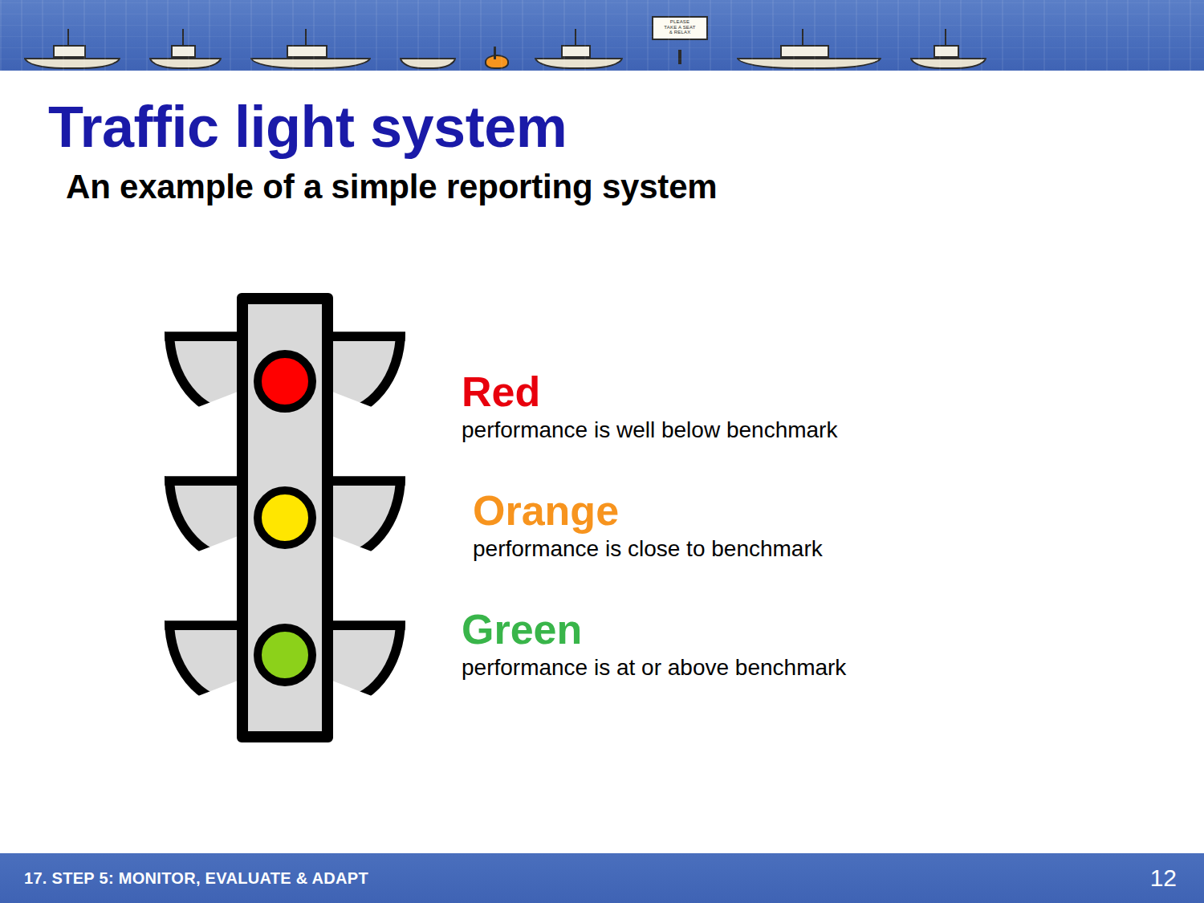PLEASE
TAKE A SEAT
& RELAX
Traffic light system
An example of a simple reporting system
Red
performance is well below benchmark
Orange
performance is close to benchmark
Green
performance is at or above benchmark
17. STEP 5: MONITOR, EVALUATE & ADAPT
12